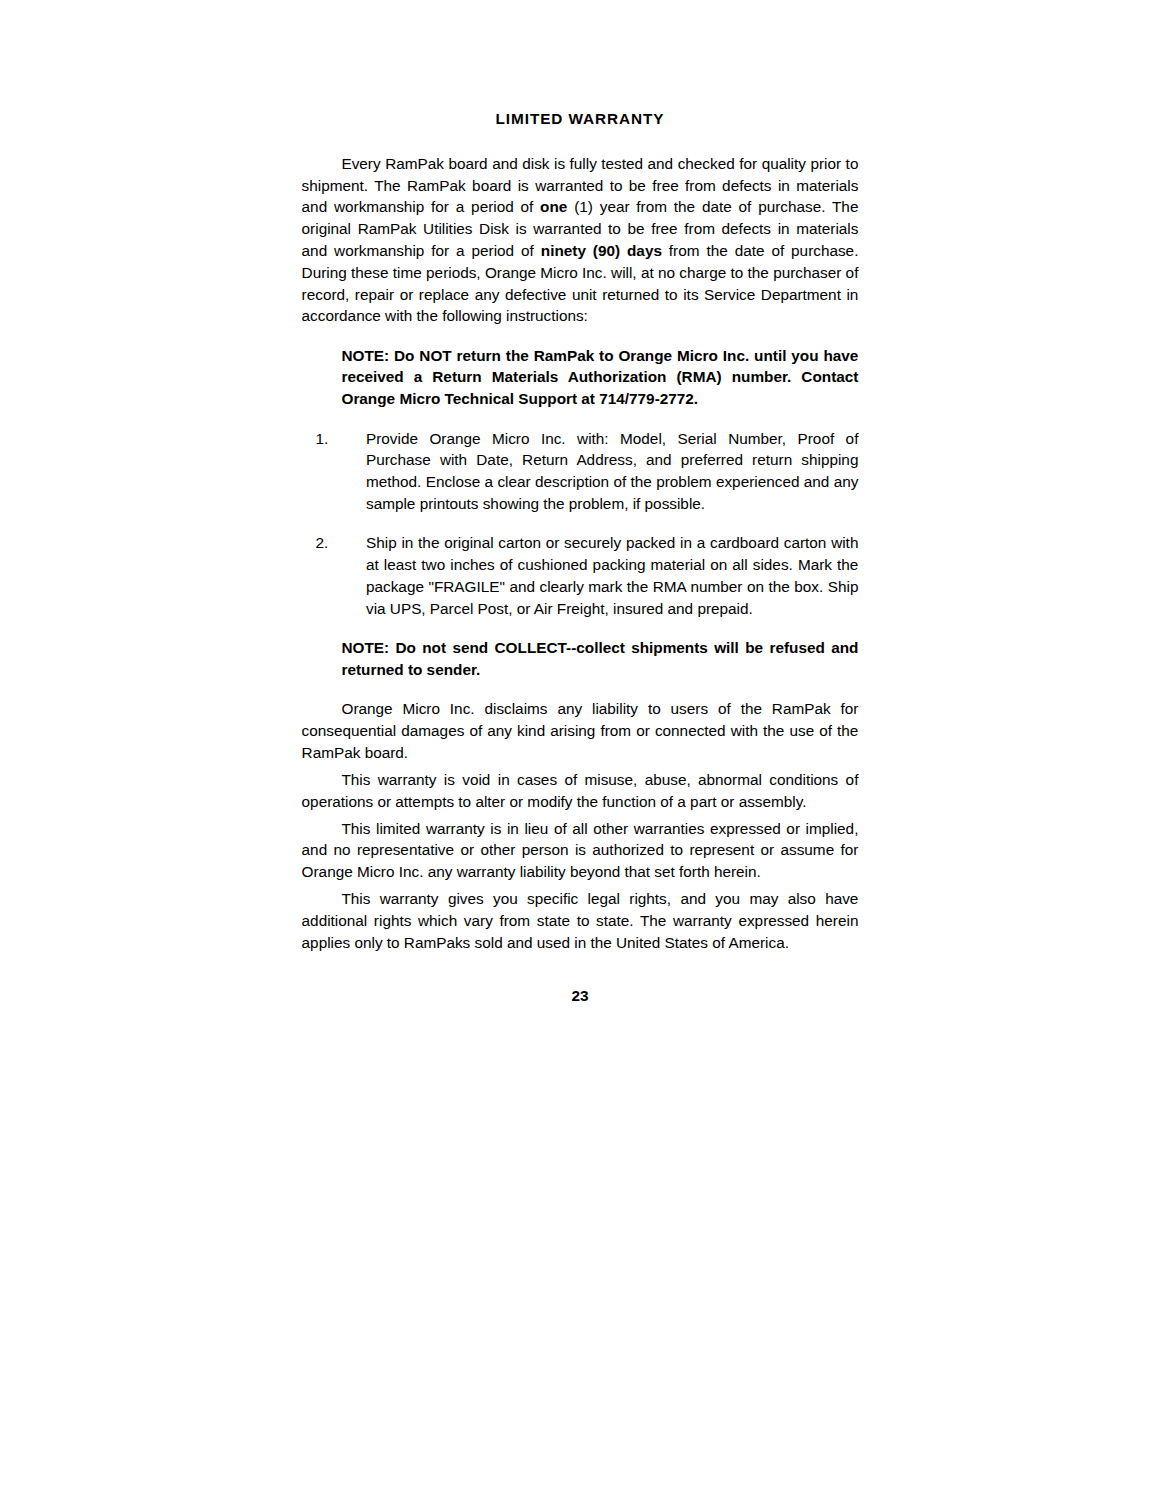LIMITED WARRANTY
Every RamPak board and disk is fully tested and checked for quality prior to shipment. The RamPak board is warranted to be free from defects in materials and workmanship for a period of one (1) year from the date of purchase. The original RamPak Utilities Disk is warranted to be free from defects in materials and workmanship for a period of ninety (90) days from the date of purchase. During these time periods, Orange Micro Inc. will, at no charge to the purchaser of record, repair or replace any defective unit returned to its Service Department in accordance with the following instructions:
NOTE: Do NOT return the RamPak to Orange Micro Inc. until you have received a Return Materials Authorization (RMA) number. Contact Orange Micro Technical Support at 714/779-2772.
1. Provide Orange Micro Inc. with: Model, Serial Number, Proof of Purchase with Date, Return Address, and preferred return shipping method. Enclose a clear description of the problem experienced and any sample printouts showing the problem, if possible.
2. Ship in the original carton or securely packed in a cardboard carton with at least two inches of cushioned packing material on all sides. Mark the package "FRAGILE" and clearly mark the RMA number on the box. Ship via UPS, Parcel Post, or Air Freight, insured and prepaid.
NOTE: Do not send COLLECT--collect shipments will be refused and returned to sender.
Orange Micro Inc. disclaims any liability to users of the RamPak for consequential damages of any kind arising from or connected with the use of the RamPak board.
This warranty is void in cases of misuse, abuse, abnormal conditions of operations or attempts to alter or modify the function of a part or assembly.
This limited warranty is in lieu of all other warranties expressed or implied, and no representative or other person is authorized to represent or assume for Orange Micro Inc. any warranty liability beyond that set forth herein.
This warranty gives you specific legal rights, and you may also have additional rights which vary from state to state. The warranty expressed herein applies only to RamPaks sold and used in the United States of America.
23